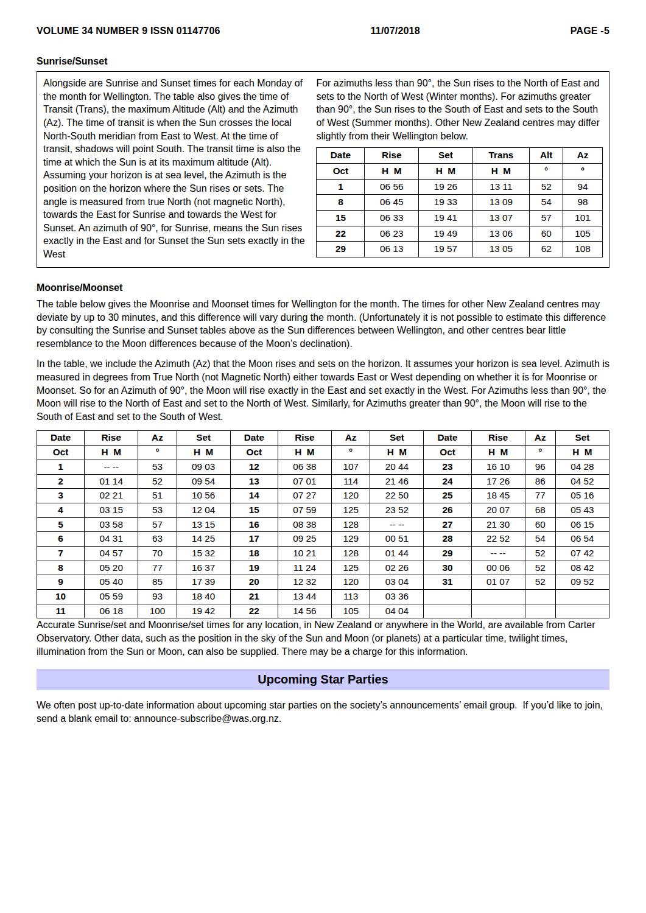VOLUME 34 NUMBER 9 ISSN 01147706 11/07/2018 PAGE -5
Sunrise/Sunset
Alongside are Sunrise and Sunset times for each Monday of the month for Wellington. The table also gives the time of Transit (Trans), the maximum Altitude (Alt) and the Azimuth (Az). The time of transit is when the Sun crosses the local North-South meridian from East to West. At the time of transit, shadows will point South. The transit time is also the time at which the Sun is at its maximum altitude (Alt). Assuming your horizon is at sea level, the Azimuth is the position on the horizon where the Sun rises or sets. The angle is measured from true North (not magnetic North), towards the East for Sunrise and towards the West for Sunset. An azimuth of 90°, for Sunrise, means the Sun rises exactly in the East and for Sunset the Sun sets exactly in the West
For azimuths less than 90°, the Sun rises to the North of East and sets to the North of West (Winter months). For azimuths greater than 90°, the Sun rises to the South of East and sets to the South of West (Summer months). Other New Zealand centres may differ slightly from their Wellington below.
| Date | Rise | Set | Trans | Alt | Az |
| --- | --- | --- | --- | --- | --- |
| Oct | H M | H M | H M | ° | ° |
| 1 | 06 56 | 19 26 | 13 11 | 52 | 94 |
| 8 | 06 45 | 19 33 | 13 09 | 54 | 98 |
| 15 | 06 33 | 19 41 | 13 07 | 57 | 101 |
| 22 | 06 23 | 19 49 | 13 06 | 60 | 105 |
| 29 | 06 13 | 19 57 | 13 05 | 62 | 108 |
Moonrise/Moonset
The table below gives the Moonrise and Moonset times for Wellington for the month. The times for other New Zealand centres may deviate by up to 30 minutes, and this difference will vary during the month. (Unfortunately it is not possible to estimate this difference by consulting the Sunrise and Sunset tables above as the Sun differences between Wellington, and other centres bear little resemblance to the Moon differences because of the Moon’s declination).
In the table, we include the Azimuth (Az) that the Moon rises and sets on the horizon. It assumes your horizon is sea level. Azimuth is measured in degrees from True North (not Magnetic North) either towards East or West depending on whether it is for Moonrise or Moonset. So for an Azimuth of 90°, the Moon will rise exactly in the East and set exactly in the West. For Azimuths less than 90°, the Moon will rise to the North of East and set to the North of West. Similarly, for Azimuths greater than 90°, the Moon will rise to the South of East and set to the South of West.
| Date | Rise | Az | Set | Date | Rise | Az | Set | Date | Rise | Az | Set |
| --- | --- | --- | --- | --- | --- | --- | --- | --- | --- | --- | --- |
| Oct | H M | ° | H M | Oct | H M | ° | H M | Oct | H M | ° | H M |
| 1 | -- -- | 53 | 09 03 | 12 | 06 38 | 107 | 20 44 | 23 | 16 10 | 96 | 04 28 |
| 2 | 01 14 | 52 | 09 54 | 13 | 07 01 | 114 | 21 46 | 24 | 17 26 | 86 | 04 52 |
| 3 | 02 21 | 51 | 10 56 | 14 | 07 27 | 120 | 22 50 | 25 | 18 45 | 77 | 05 16 |
| 4 | 03 15 | 53 | 12 04 | 15 | 07 59 | 125 | 23 52 | 26 | 20 07 | 68 | 05 43 |
| 5 | 03 58 | 57 | 13 15 | 16 | 08 38 | 128 | -- -- | 27 | 21 30 | 60 | 06 15 |
| 6 | 04 31 | 63 | 14 25 | 17 | 09 25 | 129 | 00 51 | 28 | 22 52 | 54 | 06 54 |
| 7 | 04 57 | 70 | 15 32 | 18 | 10 21 | 128 | 01 44 | 29 | -- -- | 52 | 07 42 |
| 8 | 05 20 | 77 | 16 37 | 19 | 11 24 | 125 | 02 26 | 30 | 00 06 | 52 | 08 42 |
| 9 | 05 40 | 85 | 17 39 | 20 | 12 32 | 120 | 03 04 | 31 | 01 07 | 52 | 09 52 |
| 10 | 05 59 | 93 | 18 40 | 21 | 13 44 | 113 | 03 36 | | | | |
| 11 | 06 18 | 100 | 19 42 | 22 | 14 56 | 105 | 04 04 | | | | |
Accurate Sunrise/set and Moonrise/set times for any location, in New Zealand or anywhere in the World, are available from Carter Observatory. Other data, such as the position in the sky of the Sun and Moon (or planets) at a particular time, twilight times, illumination from the Sun or Moon, can also be supplied. There may be a charge for this information.
Upcoming Star Parties
We often post up-to-date information about upcoming star parties on the society’s announcements’ email group. If you’d like to join, send a blank email to: announce-subscribe@was.org.nz.